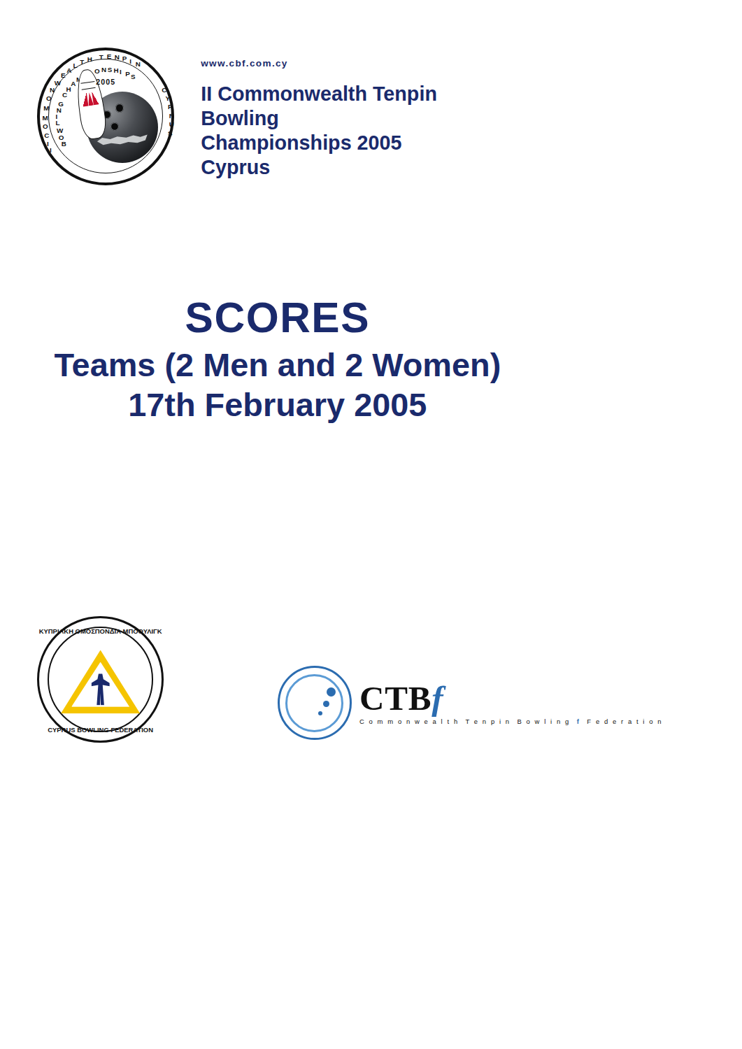I I C O M M O N W E A L T H T E N P I N B O W L I N G C H A M P I O N S H I P S C Y P R U S
2005
www.cbf.com.cy
II Commonwealth Tenpin Bowling
Championships 2005
Cyprus
SCORES
Teams (2 Men and 2 Women)
17th February 2005
ΚΥΠΡΙΑΚΗ ΟΜΟΣΠΟΝΔΙΑ ΜΠΟΟΥΛΙΓΚ
CYPRUS BOWLING FEDERATION
CTBf
C o m m o n w e a l t h T e n p i n B o w l i n g f F e d e r a t i o n